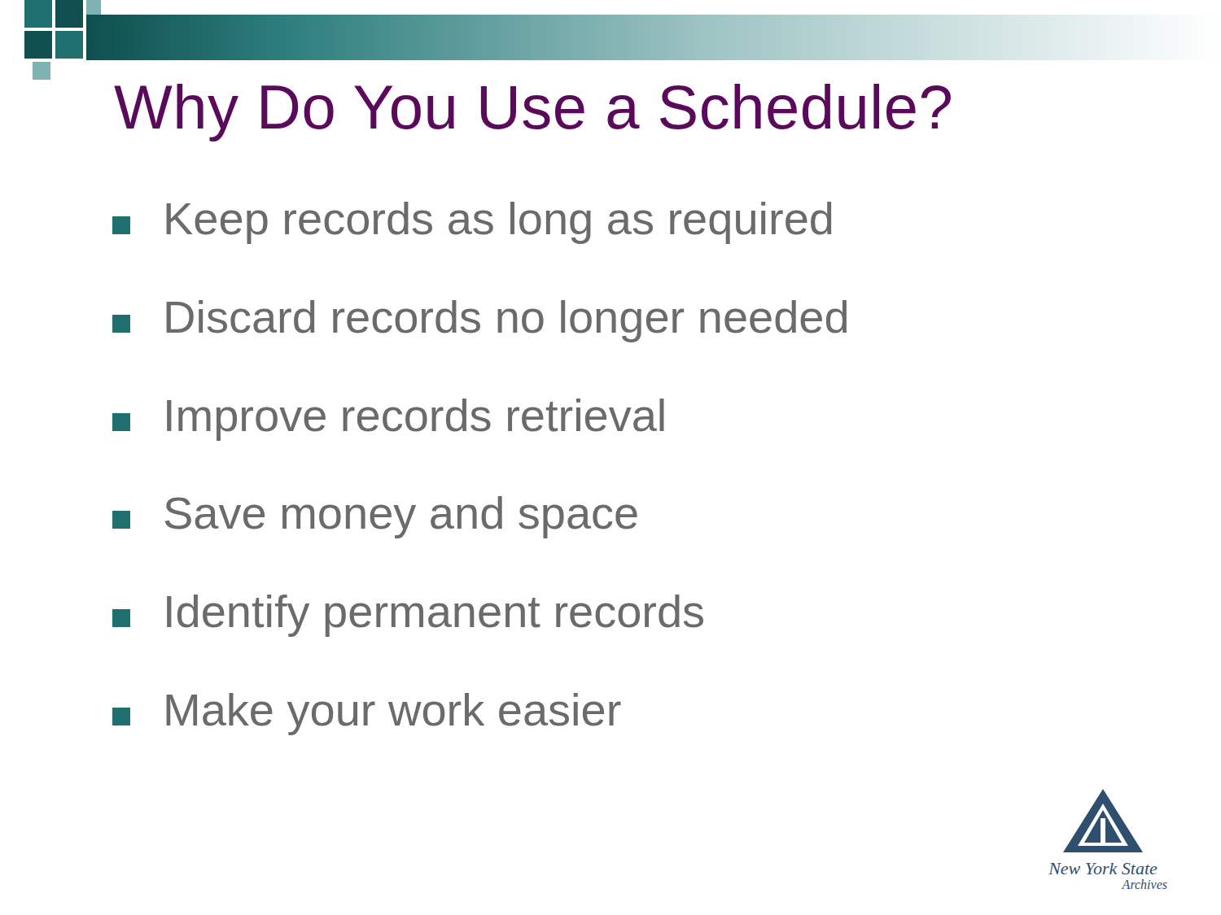Why Do You Use a Schedule?
Keep records as long as required
Discard records no longer needed
Improve records retrieval
Save money and space
Identify permanent records
Make your work easier
New York State
Archives